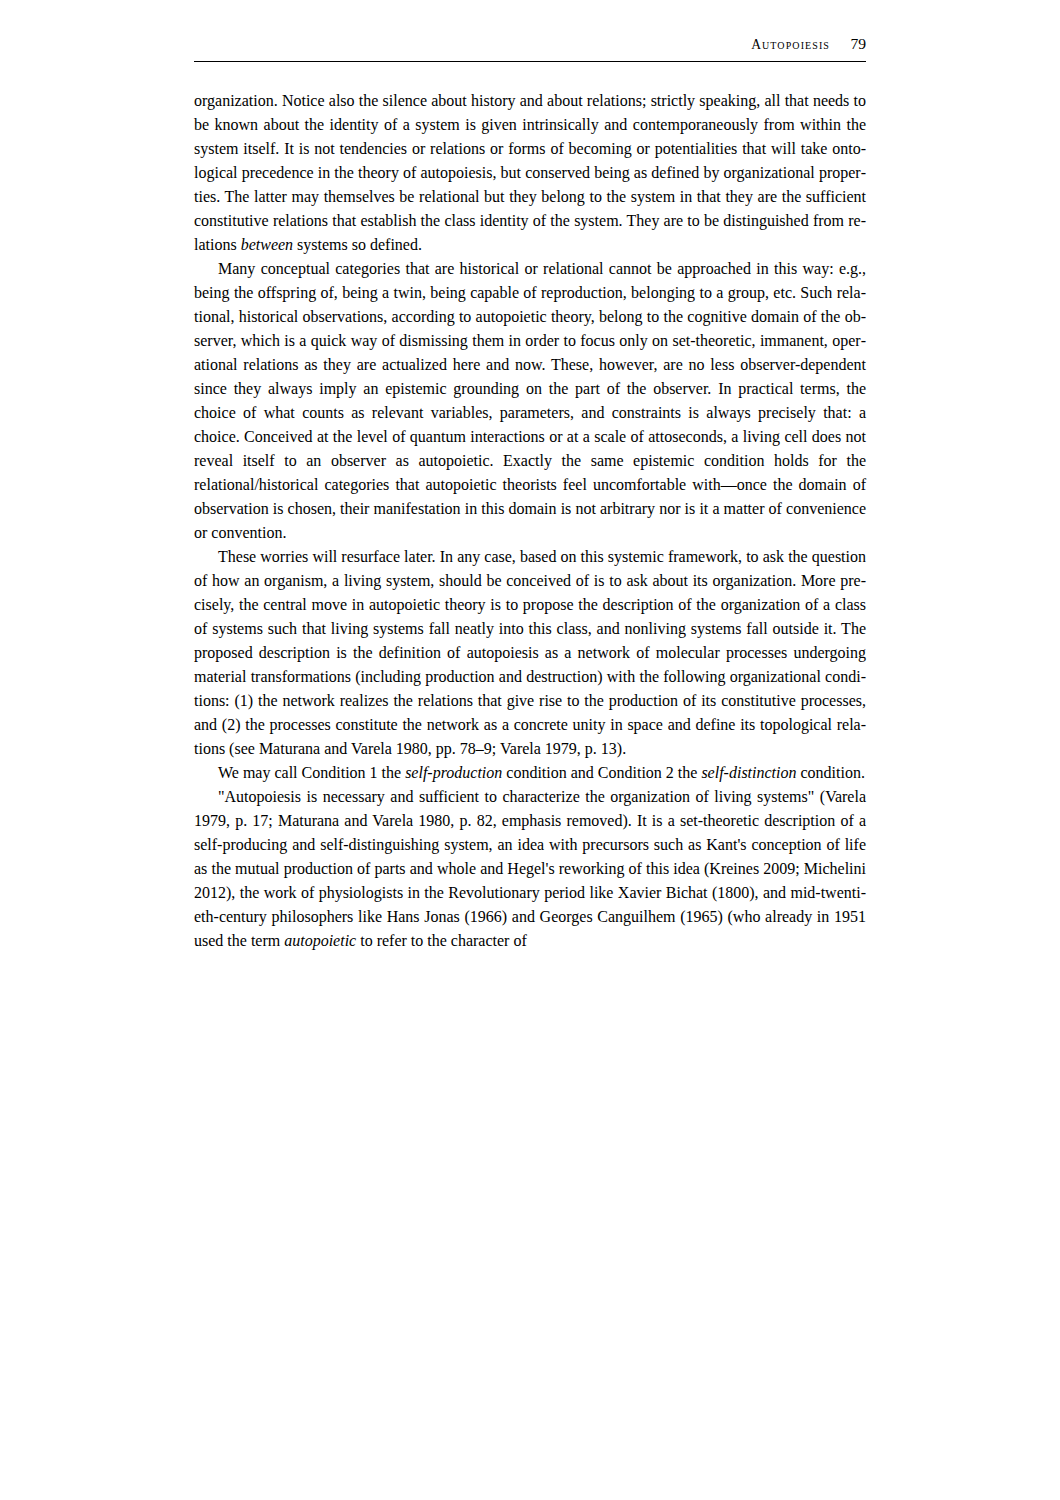Autopoiesis 79
organization. Notice also the silence about history and about relations; strictly speaking, all that needs to be known about the identity of a system is given intrinsically and contemporaneously from within the system itself. It is not tendencies or relations or forms of becoming or potentialities that will take ontological precedence in the theory of autopoiesis, but conserved being as defined by organizational properties. The latter may themselves be relational but they belong to the system in that they are the sufficient constitutive relations that establish the class identity of the system. They are to be distinguished from relations between systems so defined.
Many conceptual categories that are historical or relational cannot be approached in this way: e.g., being the offspring of, being a twin, being capable of reproduction, belonging to a group, etc. Such relational, historical observations, according to autopoietic theory, belong to the cognitive domain of the observer, which is a quick way of dismissing them in order to focus only on set-theoretic, immanent, operational relations as they are actualized here and now. These, however, are no less observer-dependent since they always imply an epistemic grounding on the part of the observer. In practical terms, the choice of what counts as relevant variables, parameters, and constraints is always precisely that: a choice. Conceived at the level of quantum interactions or at a scale of attoseconds, a living cell does not reveal itself to an observer as autopoietic. Exactly the same epistemic condition holds for the relational/historical categories that autopoietic theorists feel uncomfortable with—once the domain of observation is chosen, their manifestation in this domain is not arbitrary nor is it a matter of convenience or convention.
These worries will resurface later. In any case, based on this systemic framework, to ask the question of how an organism, a living system, should be conceived of is to ask about its organization. More precisely, the central move in autopoietic theory is to propose the description of the organization of a class of systems such that living systems fall neatly into this class, and nonliving systems fall outside it. The proposed description is the definition of autopoiesis as a network of molecular processes undergoing material transformations (including production and destruction) with the following organizational conditions: (1) the network realizes the relations that give rise to the production of its constitutive processes, and (2) the processes constitute the network as a concrete unity in space and define its topological relations (see Maturana and Varela 1980, pp. 78–9; Varela 1979, p. 13).
We may call Condition 1 the self-production condition and Condition 2 the self-distinction condition.
"Autopoiesis is necessary and sufficient to characterize the organization of living systems" (Varela 1979, p. 17; Maturana and Varela 1980, p. 82, emphasis removed). It is a set-theoretic description of a self-producing and self-distinguishing system, an idea with precursors such as Kant's conception of life as the mutual production of parts and whole and Hegel's reworking of this idea (Kreines 2009; Michelini 2012), the work of physiologists in the Revolutionary period like Xavier Bichat (1800), and mid-twentieth-century philosophers like Hans Jonas (1966) and Georges Canguilhem (1965) (who already in 1951 used the term autopoietic to refer to the character of